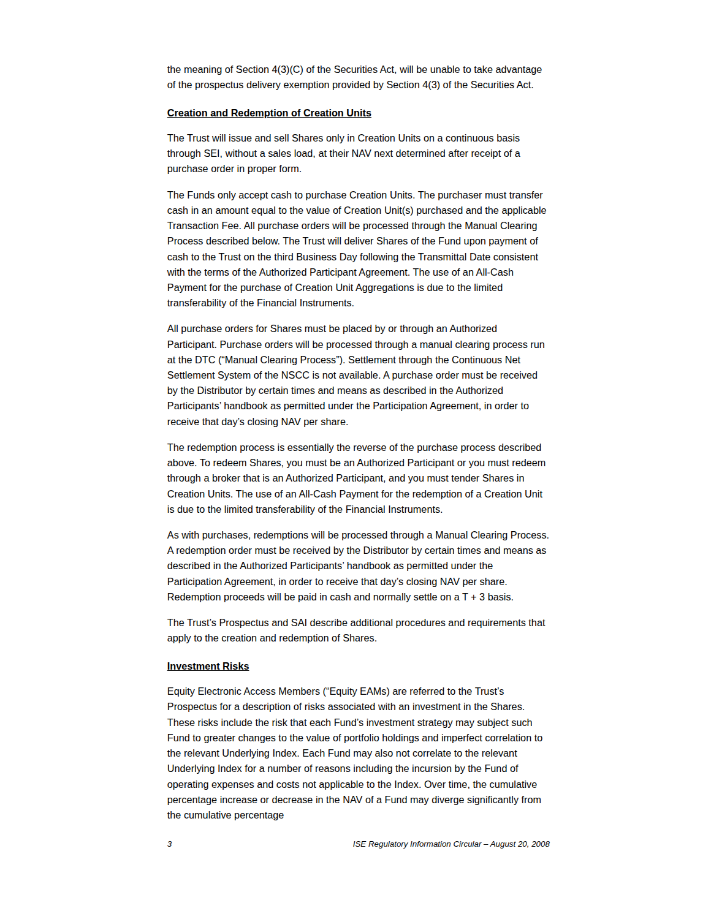the meaning of Section 4(3)(C) of the Securities Act, will be unable to take advantage of the prospectus delivery exemption provided by Section 4(3) of the Securities Act.
Creation and Redemption of Creation Units
The Trust will issue and sell Shares only in Creation Units on a continuous basis through SEI, without a sales load, at their NAV next determined after receipt of a purchase order in proper form.
The Funds only accept cash to purchase Creation Units. The purchaser must transfer cash in an amount equal to the value of Creation Unit(s) purchased and the applicable Transaction Fee. All purchase orders will be processed through the Manual Clearing Process described below. The Trust will deliver Shares of the Fund upon payment of cash to the Trust on the third Business Day following the Transmittal Date consistent with the terms of the Authorized Participant Agreement. The use of an All-Cash Payment for the purchase of Creation Unit Aggregations is due to the limited transferability of the Financial Instruments.
All purchase orders for Shares must be placed by or through an Authorized Participant. Purchase orders will be processed through a manual clearing process run at the DTC (“Manual Clearing Process”). Settlement through the Continuous Net Settlement System of the NSCC is not available. A purchase order must be received by the Distributor by certain times and means as described in the Authorized Participants’ handbook as permitted under the Participation Agreement, in order to receive that day’s closing NAV per share.
The redemption process is essentially the reverse of the purchase process described above. To redeem Shares, you must be an Authorized Participant or you must redeem through a broker that is an Authorized Participant, and you must tender Shares in Creation Units. The use of an All-Cash Payment for the redemption of a Creation Unit is due to the limited transferability of the Financial Instruments.
As with purchases, redemptions will be processed through a Manual Clearing Process. A redemption order must be received by the Distributor by certain times and means as described in the Authorized Participants’ handbook as permitted under the Participation Agreement, in order to receive that day’s closing NAV per share. Redemption proceeds will be paid in cash and normally settle on a T + 3 basis.
The Trust’s Prospectus and SAI describe additional procedures and requirements that apply to the creation and redemption of Shares.
Investment Risks
Equity Electronic Access Members (“Equity EAMs) are referred to the Trust’s Prospectus for a description of risks associated with an investment in the Shares. These risks include the risk that each Fund’s investment strategy may subject such Fund to greater changes to the value of portfolio holdings and imperfect correlation to the relevant Underlying Index. Each Fund may also not correlate to the relevant Underlying Index for a number of reasons including the incursion by the Fund of operating expenses and costs not applicable to the Index. Over time, the cumulative percentage increase or decrease in the NAV of a Fund may diverge significantly from the cumulative percentage
3
ISE Regulatory Information Circular – August 20, 2008